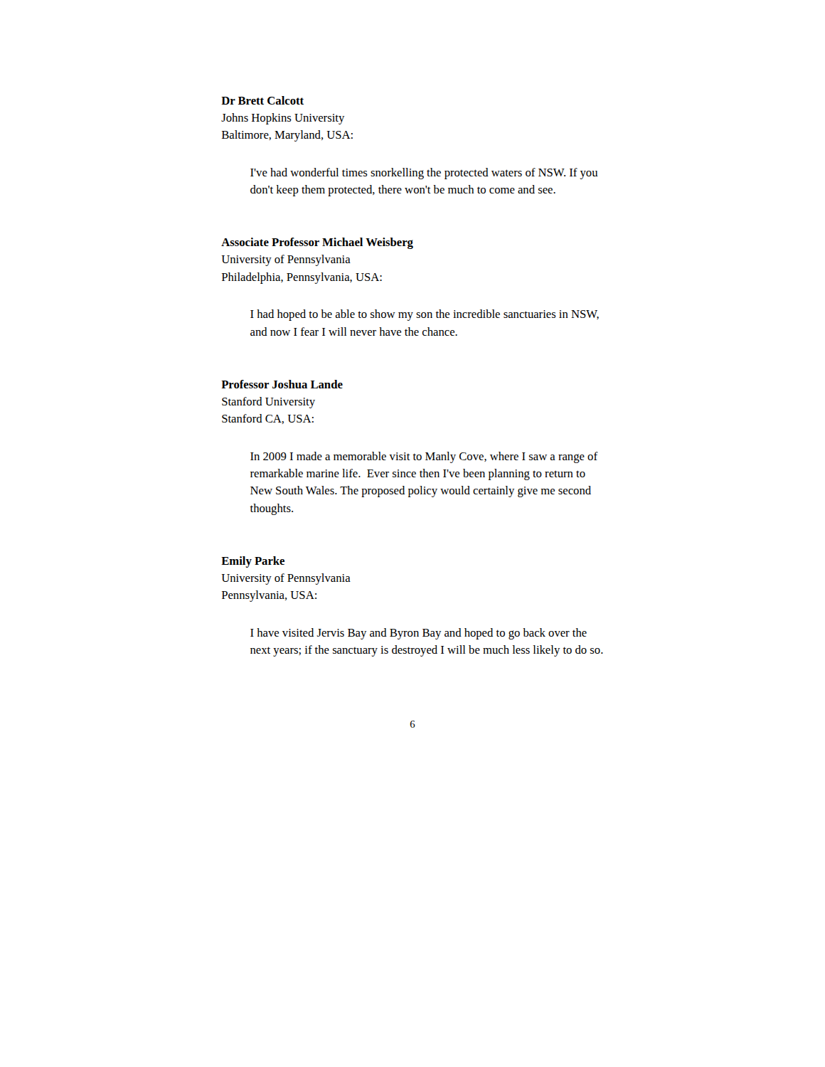Dr Brett Calcott
Johns Hopkins University
Baltimore, Maryland, USA:
I've had wonderful times snorkelling the protected waters of NSW. If you don't keep them protected, there won't be much to come and see.
Associate Professor Michael Weisberg
University of Pennsylvania
Philadelphia, Pennsylvania, USA:
I had hoped to be able to show my son the incredible sanctuaries in NSW, and now I fear I will never have the chance.
Professor Joshua Lande
Stanford University
Stanford CA, USA:
In 2009 I made a memorable visit to Manly Cove, where I saw a range of remarkable marine life. Ever since then I've been planning to return to New South Wales. The proposed policy would certainly give me second thoughts.
Emily Parke
University of Pennsylvania
Pennsylvania, USA:
I have visited Jervis Bay and Byron Bay and hoped to go back over the next years; if the sanctuary is destroyed I will be much less likely to do so.
6